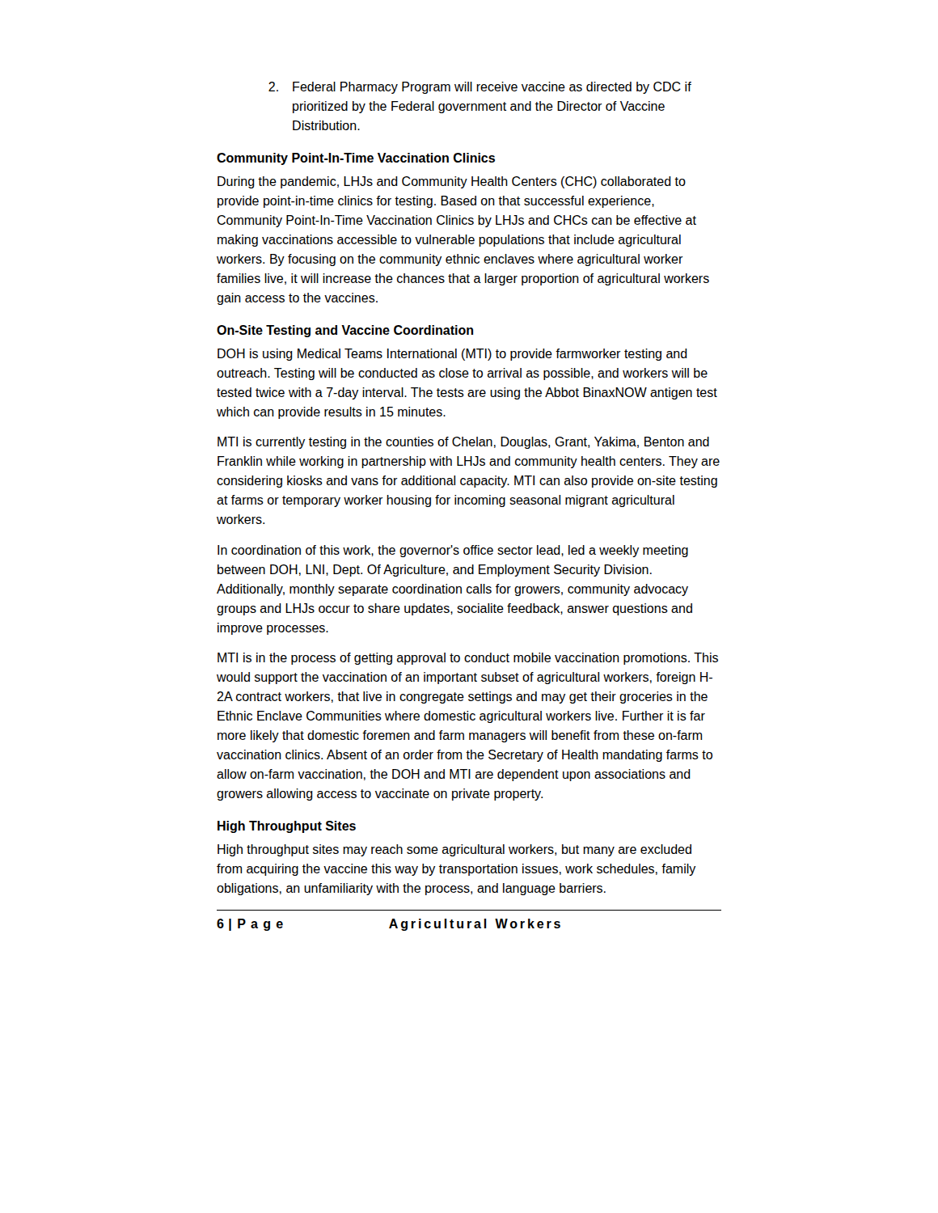Federal Pharmacy Program will receive vaccine as directed by CDC if prioritized by the Federal government and the Director of Vaccine Distribution.
Community Point-In-Time Vaccination Clinics
During the pandemic, LHJs and Community Health Centers (CHC) collaborated to provide point-in-time clinics for testing. Based on that successful experience, Community Point-In-Time Vaccination Clinics by LHJs and CHCs can be effective at making vaccinations accessible to vulnerable populations that include agricultural workers. By focusing on the community ethnic enclaves where agricultural worker families live, it will increase the chances that a larger proportion of agricultural workers gain access to the vaccines.
On-Site Testing and Vaccine Coordination
DOH is using Medical Teams International (MTI) to provide farmworker testing and outreach. Testing will be conducted as close to arrival as possible, and workers will be tested twice with a 7-day interval. The tests are using the Abbot BinaxNOW antigen test which can provide results in 15 minutes.
MTI is currently testing in the counties of Chelan, Douglas, Grant, Yakima, Benton and Franklin while working in partnership with LHJs and community health centers. They are considering kiosks and vans for additional capacity. MTI can also provide on-site testing at farms or temporary worker housing for incoming seasonal migrant agricultural workers.
In coordination of this work, the governor's office sector lead, led a weekly meeting between DOH, LNI, Dept. Of Agriculture, and Employment Security Division. Additionally, monthly separate coordination calls for growers, community advocacy groups and LHJs occur to share updates, socialite feedback, answer questions and improve processes.
MTI is in the process of getting approval to conduct mobile vaccination promotions. This would support the vaccination of an important subset of agricultural workers, foreign H-2A contract workers, that live in congregate settings and may get their groceries in the Ethnic Enclave Communities where domestic agricultural workers live. Further it is far more likely that domestic foremen and farm managers will benefit from these on-farm vaccination clinics. Absent of an order from the Secretary of Health mandating farms to allow on-farm vaccination, the DOH and MTI are dependent upon associations and growers allowing access to vaccinate on private property.
High Throughput Sites
High throughput sites may reach some agricultural workers, but many are excluded from acquiring the vaccine this way by transportation issues, work schedules, family obligations, an unfamiliarity with the process, and language barriers.
6 | P a g e Agricultural Workers